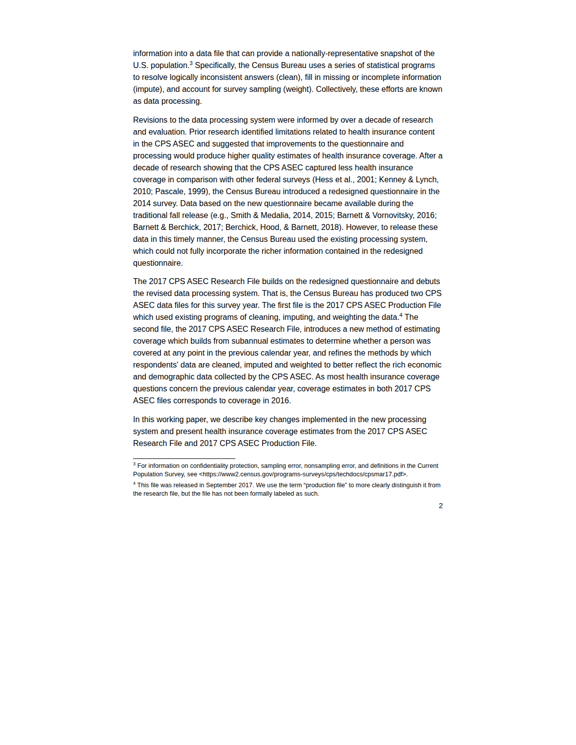information into a data file that can provide a nationally-representative snapshot of the U.S. population.3 Specifically, the Census Bureau uses a series of statistical programs to resolve logically inconsistent answers (clean), fill in missing or incomplete information (impute), and account for survey sampling (weight). Collectively, these efforts are known as data processing.
Revisions to the data processing system were informed by over a decade of research and evaluation. Prior research identified limitations related to health insurance content in the CPS ASEC and suggested that improvements to the questionnaire and processing would produce higher quality estimates of health insurance coverage. After a decade of research showing that the CPS ASEC captured less health insurance coverage in comparison with other federal surveys (Hess et al., 2001; Kenney & Lynch, 2010; Pascale, 1999), the Census Bureau introduced a redesigned questionnaire in the 2014 survey. Data based on the new questionnaire became available during the traditional fall release (e.g., Smith & Medalia, 2014, 2015; Barnett & Vornovitsky, 2016; Barnett & Berchick, 2017; Berchick, Hood, & Barnett, 2018). However, to release these data in this timely manner, the Census Bureau used the existing processing system, which could not fully incorporate the richer information contained in the redesigned questionnaire.
The 2017 CPS ASEC Research File builds on the redesigned questionnaire and debuts the revised data processing system. That is, the Census Bureau has produced two CPS ASEC data files for this survey year. The first file is the 2017 CPS ASEC Production File which used existing programs of cleaning, imputing, and weighting the data.4 The second file, the 2017 CPS ASEC Research File, introduces a new method of estimating coverage which builds from subannual estimates to determine whether a person was covered at any point in the previous calendar year, and refines the methods by which respondents' data are cleaned, imputed and weighted to better reflect the rich economic and demographic data collected by the CPS ASEC. As most health insurance coverage questions concern the previous calendar year, coverage estimates in both 2017 CPS ASEC files corresponds to coverage in 2016.
In this working paper, we describe key changes implemented in the new processing system and present health insurance coverage estimates from the 2017 CPS ASEC Research File and 2017 CPS ASEC Production File.
3 For information on confidentiality protection, sampling error, nonsampling error, and definitions in the Current Population Survey, see <https://www2.census.gov/programs-surveys/cps/techdocs/cpsmar17.pdf>.
4 This file was released in September 2017. We use the term “production file” to more clearly distinguish it from the research file, but the file has not been formally labeled as such.
2